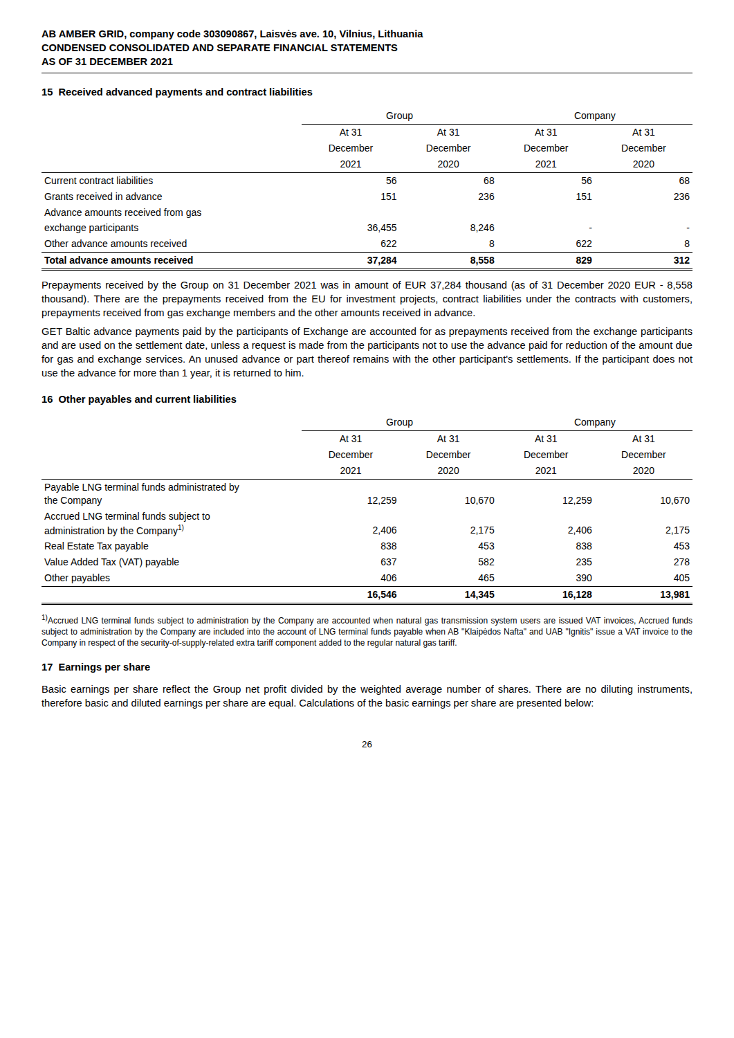AB AMBER GRID, company code 303090867, Laisvės ave. 10, Vilnius, Lithuania
CONDENSED CONSOLIDATED AND SEPARATE FINANCIAL STATEMENTS
AS OF 31 DECEMBER 2021
15 Received advanced payments and contract liabilities
| | Group | Company |
| | At 31 | At 31 | At 31 | At 31 |
| | December | December | December | December |
| | 2021 | 2020 | 2021 | 2020 |
| Current contract liabilities | 56 | 68 | 56 | 68 |
| Grants received in advance | 151 | 236 | 151 | 236 |
| Advance amounts received from gas | | | | |
| exchange participants | 36,455 | 8,246 | - | - |
| Other advance amounts received | 622 | 8 | 622 | 8 |
| Total advance amounts received | 37,284 | 8,558 | 829 | 312 |
Prepayments received by the Group on 31 December 2021 was in amount of EUR 37,284 thousand (as of 31 December 2020 EUR - 8,558 thousand). There are the prepayments received from the EU for investment projects, contract liabilities under the contracts with customers, prepayments received from gas exchange members and the other amounts received in advance.
GET Baltic advance payments paid by the participants of Exchange are accounted for as prepayments received from the exchange participants and are used on the settlement date, unless a request is made from the participants not to use the advance paid for reduction of the amount due for gas and exchange services. An unused advance or part thereof remains with the other participant's settlements. If the participant does not use the advance for more than 1 year, it is returned to him.
16 Other payables and current liabilities
| | Group | Company |
| | At 31 | At 31 | At 31 | At 31 |
| | December | December | December | December |
| | 2021 | 2020 | 2021 | 2020 |
| Payable LNG terminal funds administrated by the Company | 12,259 | 10,670 | 12,259 | 10,670 |
| Accrued LNG terminal funds subject to administration by the Company 1) | 2,406 | 2,175 | 2,406 | 2,175 |
| Real Estate Tax payable | 838 | 453 | 838 | 453 |
| Value Added Tax (VAT) payable | 637 | 582 | 235 | 278 |
| Other payables | 406 | 465 | 390 | 405 |
| | 16,546 | 14,345 | 16,128 | 13,981 |
1)Accrued LNG terminal funds subject to administration by the Company are accounted when natural gas transmission system users are issued VAT invoices, Accrued funds subject to administration by the Company are included into the account of LNG terminal funds payable when AB "Klaipėdos Nafta" and UAB "Ignitis" issue a VAT invoice to the Company in respect of the security-of-supply-related extra tariff component added to the regular natural gas tariff.
17 Earnings per share
Basic earnings per share reflect the Group net profit divided by the weighted average number of shares. There are no diluting instruments, therefore basic and diluted earnings per share are equal. Calculations of the basic earnings per share are presented below:
26